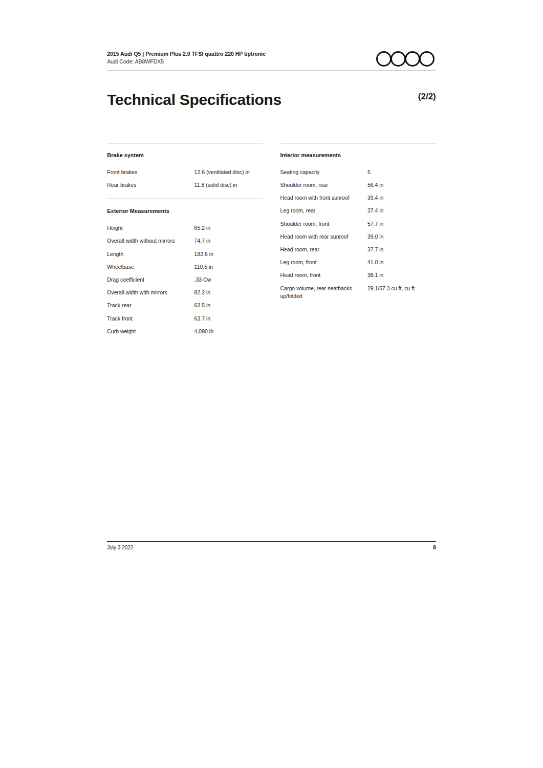2015 Audi Q5 | Premium Plus 2.0 TFSI quattro 220 HP tiptronic
Audi Code: AB8WFDX5
(2/2)
Technical Specifications
Brake system
| Front brakes | 12.6 (ventilated disc) in |
| Rear brakes | 11.8 (solid disc) in |
Exterior Measurements
| Height | 65.2 in |
| Overall width without mirrors | 74.7 in |
| Length | 182.6 in |
| Wheelbase | 110.5 in |
| Drag coefficient | .33 Cw |
| Overall width with mirrors | 82.2 in |
| Track rear | 63.5 in |
| Track front | 63.7 in |
| Curb weight | 4,090 lb |
Interior measurements
| Seating capacity | 5 |
| Shoulder room, rear | 56.4 in |
| Head room with front sunroof | 39.4 in |
| Leg room, rear | 37.4 in |
| Shoulder room, front | 57.7 in |
| Head room with rear sunroof | 39.0 in |
| Head room, rear | 37.7 in |
| Leg room, front | 41.0 in |
| Head room, front | 38.1 in |
| Cargo volume, rear seatbacks up/folded | 29.1/57.3 cu ft, cu ft |
July 3 2022
8